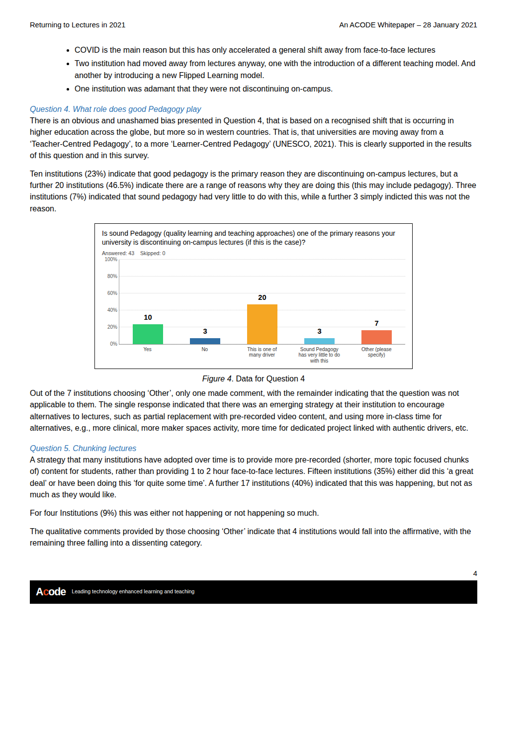Returning to Lectures in 2021 An ACODE Whitepaper – 28 January 2021
COVID is the main reason but this has only accelerated a general shift away from face-to-face lectures
Two institution had moved away from lectures anyway, one with the introduction of a different teaching model. And another by introducing a new Flipped Learning model.
One institution was adamant that they were not discontinuing on-campus.
Question 4. What role does good Pedagogy play
There is an obvious and unashamed bias presented in Question 4, that is based on a recognised shift that is occurring in higher education across the globe, but more so in western countries. That is, that universities are moving away from a ‘Teacher-Centred Pedagogy’, to a more ‘Learner-Centred Pedagogy’ (UNESCO, 2021). This is clearly supported in the results of this question and in this survey.
Ten institutions (23%) indicate that good pedagogy is the primary reason they are discontinuing on-campus lectures, but a further 20 institutions (46.5%) indicate there are a range of reasons why they are doing this (this may include pedagogy). Three institutions (7%) indicated that sound pedagogy had very little to do with this, while a further 3 simply indicted this was not the reason.
Is sound Pedagogy (quality learning and teaching approaches) one of the primary reasons your university is discontinuing on-campus lectures (if this is the case)?
Answered: 43 Skipped: 0
100%
80%
60%
40%
20%
0%
10
3
20
3
7
Yes
No
This is one of many driver
Sound Pedagogy has very little to do with this
Other (please specify)
Figure 4. Data for Question 4
Out of the 7 institutions choosing ‘Other’, only one made comment, with the remainder indicating that the question was not applicable to them. The single response indicated that there was an emerging strategy at their institution to encourage alternatives to lectures, such as partial replacement with pre-recorded video content, and using more in-class time for alternatives, e.g., more clinical, more maker spaces activity, more time for dedicated project linked with authentic drivers, etc.
Question 5. Chunking lectures
A strategy that many institutions have adopted over time is to provide more pre-recorded (shorter, more topic focused chunks of) content for students, rather than providing 1 to 2 hour face-to-face lectures. Fifteen institutions (35%) either did this ‘a great deal’ or have been doing this ‘for quite some time’. A further 17 institutions (40%) indicated that this was happening, but not as much as they would like.
For four Institutions (9%) this was either not happening or not happening so much.
The qualitative comments provided by those choosing ‘Other’ indicate that 4 institutions would fall into the affirmative, with the remaining three falling into a dissenting category.
4
Acode Leading technology enhanced learning and teaching